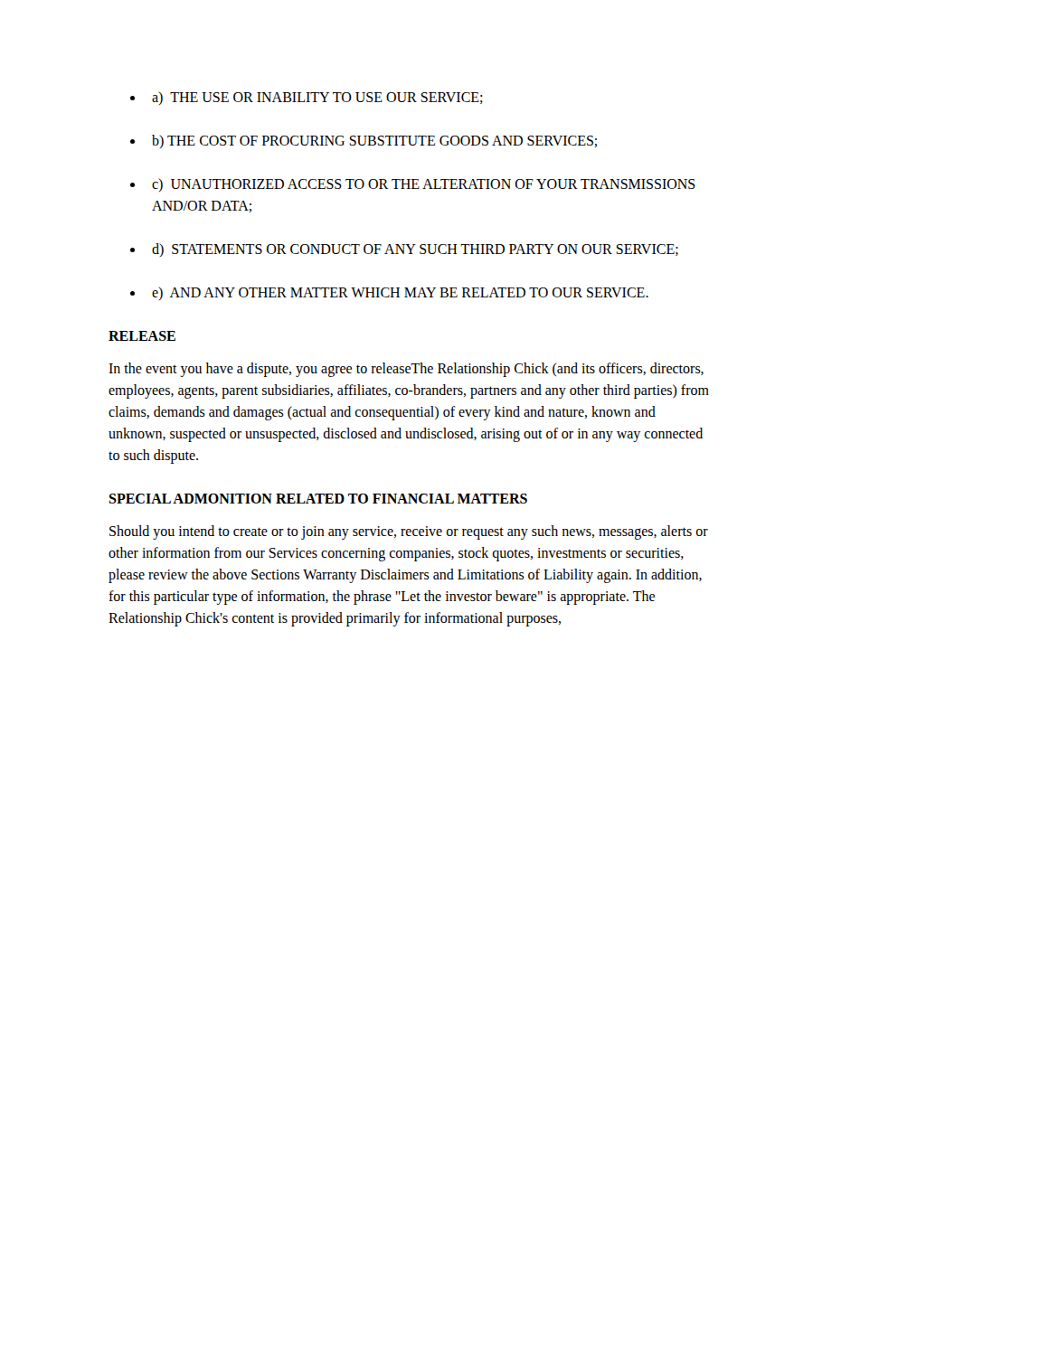a) THE USE OR INABILITY TO USE OUR SERVICE;
b) THE COST OF PROCURING SUBSTITUTE GOODS AND SERVICES;
c) UNAUTHORIZED ACCESS TO OR THE ALTERATION OF YOUR TRANSMISSIONS AND/OR DATA;
d) STATEMENTS OR CONDUCT OF ANY SUCH THIRD PARTY ON OUR SERVICE;
e) AND ANY OTHER MATTER WHICH MAY BE RELATED TO OUR SERVICE.
RELEASE
In the event you have a dispute, you agree to releaseThe Relationship Chick (and its officers, directors, employees, agents, parent subsidiaries, affiliates, co-branders, partners and any other third parties) from claims, demands and damages (actual and consequential) of every kind and nature, known and unknown, suspected or unsuspected, disclosed and undisclosed, arising out of or in any way connected to such dispute.
SPECIAL ADMONITION RELATED TO FINANCIAL MATTERS
Should you intend to create or to join any service, receive or request any such news, messages, alerts or other information from our Services concerning companies, stock quotes, investments or securities, please review the above Sections Warranty Disclaimers and Limitations of Liability again. In addition, for this particular type of information, the phrase "Let the investor beware" is appropriate. The Relationship Chick's content is provided primarily for informational purposes,